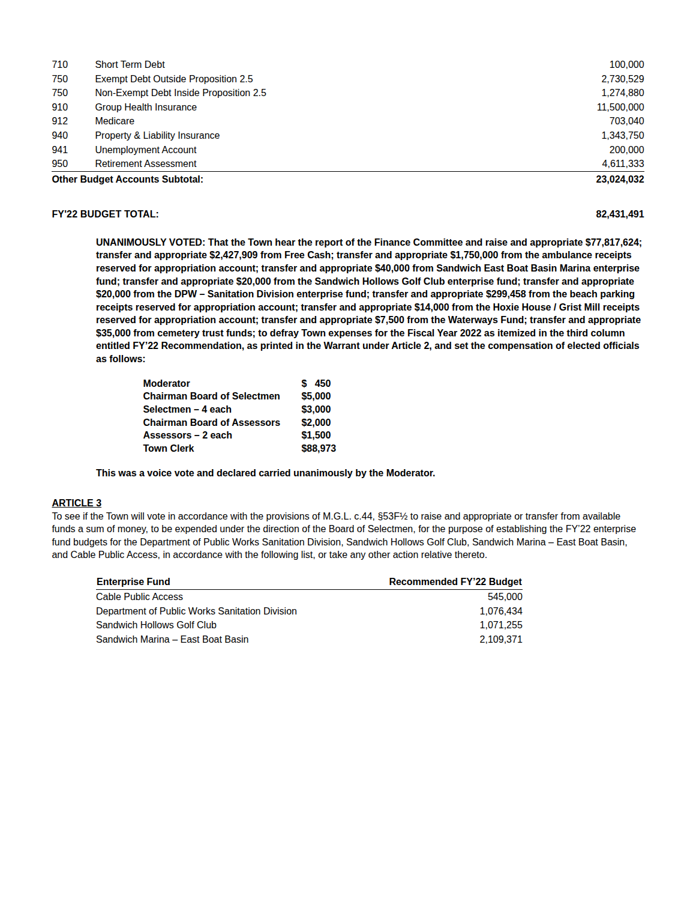| 710 | Short Term Debt | 100,000 |
| 750 | Exempt Debt Outside Proposition 2.5 | 2,730,529 |
| 750 | Non-Exempt Debt Inside Proposition 2.5 | 1,274,880 |
| 910 | Group Health Insurance | 11,500,000 |
| 912 | Medicare | 703,040 |
| 940 | Property & Liability Insurance | 1,343,750 |
| 941 | Unemployment Account | 200,000 |
| 950 | Retirement Assessment | 4,611,333 |
| Other Budget Accounts Subtotal : | 23,024,032 |
FY'22 BUDGET TOTAL: 82,431,491
UNANIMOUSLY VOTED: That the Town hear the report of the Finance Committee and raise and appropriate $77,817,624; transfer and appropriate $2,427,909 from Free Cash; transfer and appropriate $1,750,000 from the ambulance receipts reserved for appropriation account; transfer and appropriate $40,000 from Sandwich East Boat Basin Marina enterprise fund; transfer and appropriate $20,000 from the Sandwich Hollows Golf Club enterprise fund; transfer and appropriate $20,000 from the DPW – Sanitation Division enterprise fund; transfer and appropriate $299,458 from the beach parking receipts reserved for appropriation account; transfer and appropriate $14,000 from the Hoxie House / Grist Mill receipts reserved for appropriation account; transfer and appropriate $7,500 from the Waterways Fund; transfer and appropriate $35,000 from cemetery trust funds; to defray Town expenses for the Fiscal Year 2022 as itemized in the third column entitled FY’22 Recommendation, as printed in the Warrant under Article 2, and set the compensation of elected officials as follows:
| Moderator | $ 450 |
| Chairman Board of Selectmen | $5,000 |
| Selectmen – 4 each | $3,000 |
| Chairman Board of Assessors | $2,000 |
| Assessors – 2 each | $1,500 |
| Town Clerk | $88,973 |
This was a voice vote and declared carried unanimously by the Moderator.
ARTICLE 3
To see if the Town will vote in accordance with the provisions of M.G.L. c.44, §53F½ to raise and appropriate or transfer from available funds a sum of money, to be expended under the direction of the Board of Selectmen, for the purpose of establishing the FY’22 enterprise fund budgets for the Department of Public Works Sanitation Division, Sandwich Hollows Golf Club, Sandwich Marina – East Boat Basin, and Cable Public Access, in accordance with the following list, or take any other action relative thereto.
| Enterprise Fund | Recommended FY’22 Budget |
| --- | --- |
| Cable Public Access | 545,000 |
| Department of Public Works Sanitation Division | 1,076,434 |
| Sandwich Hollows Golf Club | 1,071,255 |
| Sandwich Marina – East Boat Basin | 2,109,371 |